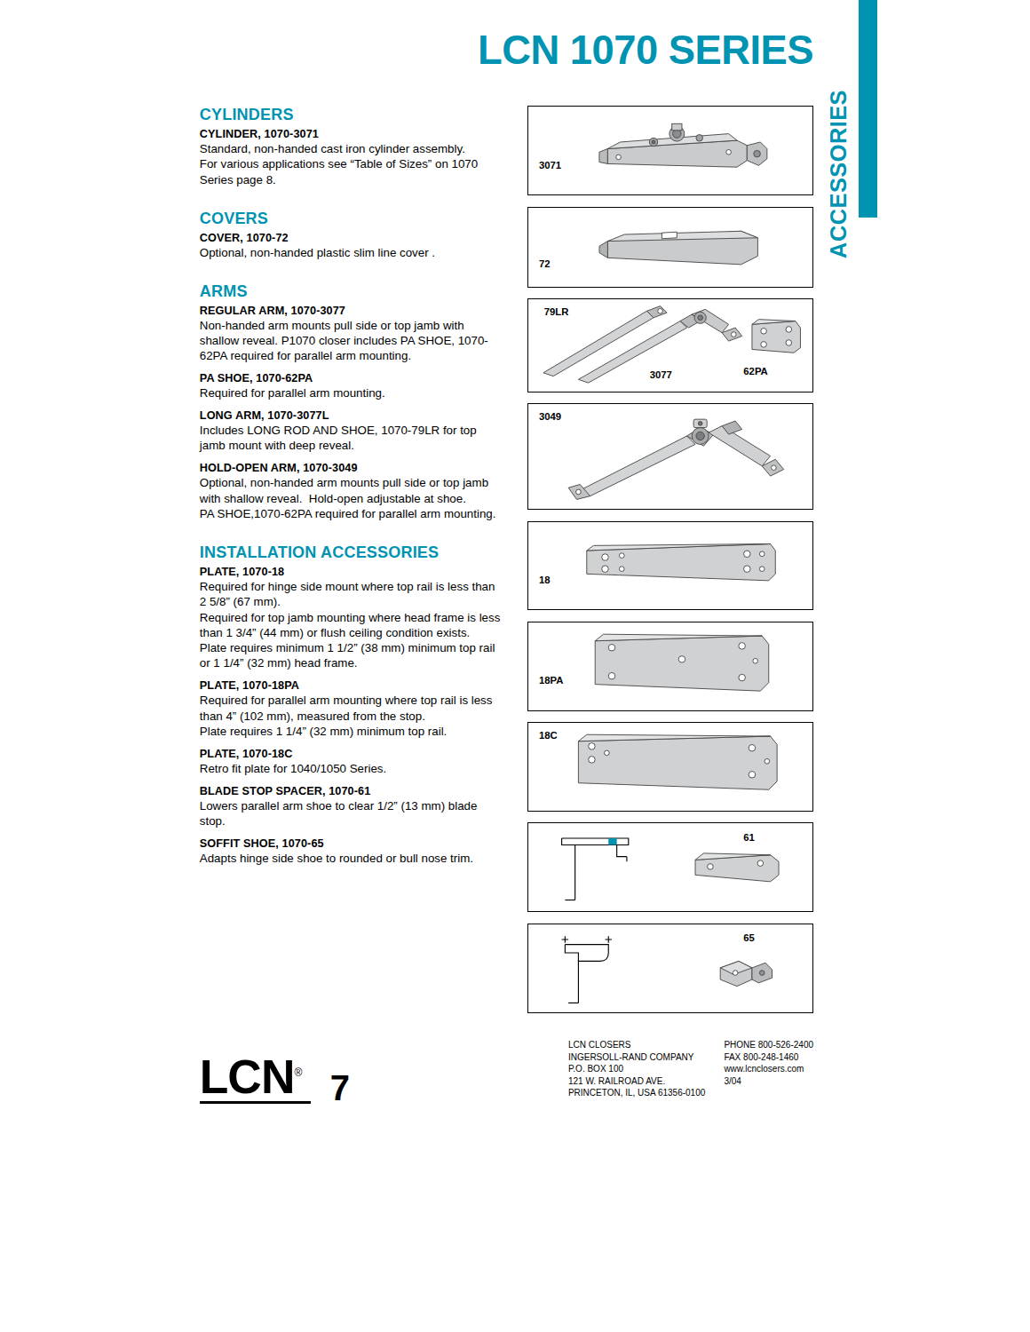ACCESSORIES
LCN 1070 SERIES
CYLINDERS
CYLINDER, 1070-3071
Standard, non-handed cast iron cylinder assembly.
For various applications see “Table of Sizes” on 1070 Series page 8.
COVERS
COVER, 1070-72
Optional, non-handed plastic slim line cover .
ARMS
REGULAR ARM, 1070-3077
Non-handed arm mounts pull side or top jamb with shallow reveal. P1070 closer includes PA SHOE, 1070-62PA required for parallel arm mounting.
PA SHOE, 1070-62PA
Required for parallel arm mounting.
LONG ARM, 1070-3077L
Includes LONG ROD AND SHOE, 1070-79LR for top jamb mount with deep reveal.
HOLD-OPEN ARM, 1070-3049
Optional, non-handed arm mounts pull side or top jamb with shallow reveal. Hold-open adjustable at shoe.
PA SHOE,1070-62PA required for parallel arm mounting.
INSTALLATION ACCESSORIES
PLATE, 1070-18
Required for hinge side mount where top rail is less than 2 5/8” (67 mm).
Required for top jamb mounting where head frame is less than 1 3/4” (44 mm) or flush ceiling condition exists.
Plate requires minimum 1 1/2” (38 mm) minimum top rail or 1 1/4” (32 mm) head frame.
PLATE, 1070-18PA
Required for parallel arm mounting where top rail is less than 4” (102 mm), measured from the stop.
Plate requires 1 1/4” (32 mm) minimum top rail.
PLATE, 1070-18C
Retro fit plate for 1040/1050 Series.
BLADE STOP SPACER, 1070-61
Lowers parallel arm shoe to clear 1/2” (13 mm) blade stop.
SOFFIT SHOE, 1070-65
Adapts hinge side shoe to rounded or bull nose trim.
3071
72
79LR
3077
62PA
3049
18
18PA
18C
61
65
LCN®
7
LCN CLOSERS
INGERSOLL-RAND COMPANY
P.O. BOX 100
121 W. RAILROAD AVE.
PRINCETON, IL, USA 61356-0100
PHONE 800-526-2400
FAX 800-248-1460
www.lcnclosers.com
3/04